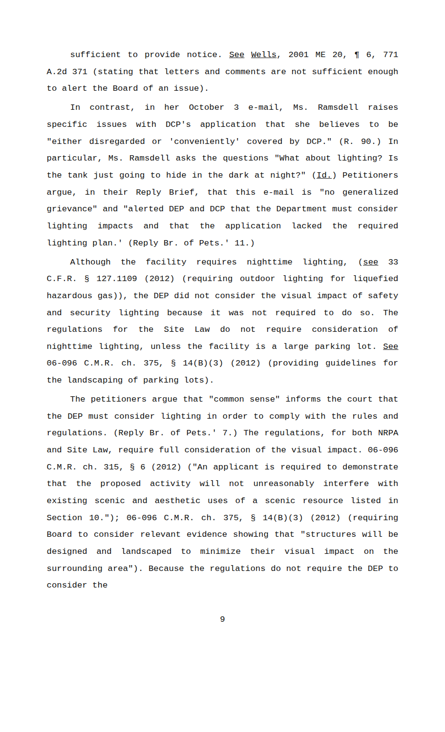sufficient to provide notice. See Wells, 2001 ME 20, ¶ 6, 771 A.2d 371 (stating that letters and comments are not sufficient enough to alert the Board of an issue).
In contrast, in her October 3 e-mail, Ms. Ramsdell raises specific issues with DCP's application that she believes to be "either disregarded or 'conveniently' covered by DCP." (R. 90.) In particular, Ms. Ramsdell asks the questions "What about lighting? Is the tank just going to hide in the dark at night?" (Id.) Petitioners argue, in their Reply Brief, that this e-mail is "no generalized grievance" and "alerted DEP and DCP that the Department must consider lighting impacts and that the application lacked the required lighting plan.' (Reply Br. of Pets.' 11.)
Although the facility requires nighttime lighting, (see 33 C.F.R. § 127.1109 (2012) (requiring outdoor lighting for liquefied hazardous gas)), the DEP did not consider the visual impact of safety and security lighting because it was not required to do so. The regulations for the Site Law do not require consideration of nighttime lighting, unless the facility is a large parking lot. See 06-096 C.M.R. ch. 375, § 14(B)(3) (2012) (providing guidelines for the landscaping of parking lots).
The petitioners argue that "common sense" informs the court that the DEP must consider lighting in order to comply with the rules and regulations. (Reply Br. of Pets.' 7.) The regulations, for both NRPA and Site Law, require full consideration of the visual impact. 06-096 C.M.R. ch. 315, § 6 (2012) ("An applicant is required to demonstrate that the proposed activity will not unreasonably interfere with existing scenic and aesthetic uses of a scenic resource listed in Section 10."); 06-096 C.M.R. ch. 375, § 14(B)(3) (2012) (requiring Board to consider relevant evidence showing that "structures will be designed and landscaped to minimize their visual impact on the surrounding area"). Because the regulations do not require the DEP to consider the
9